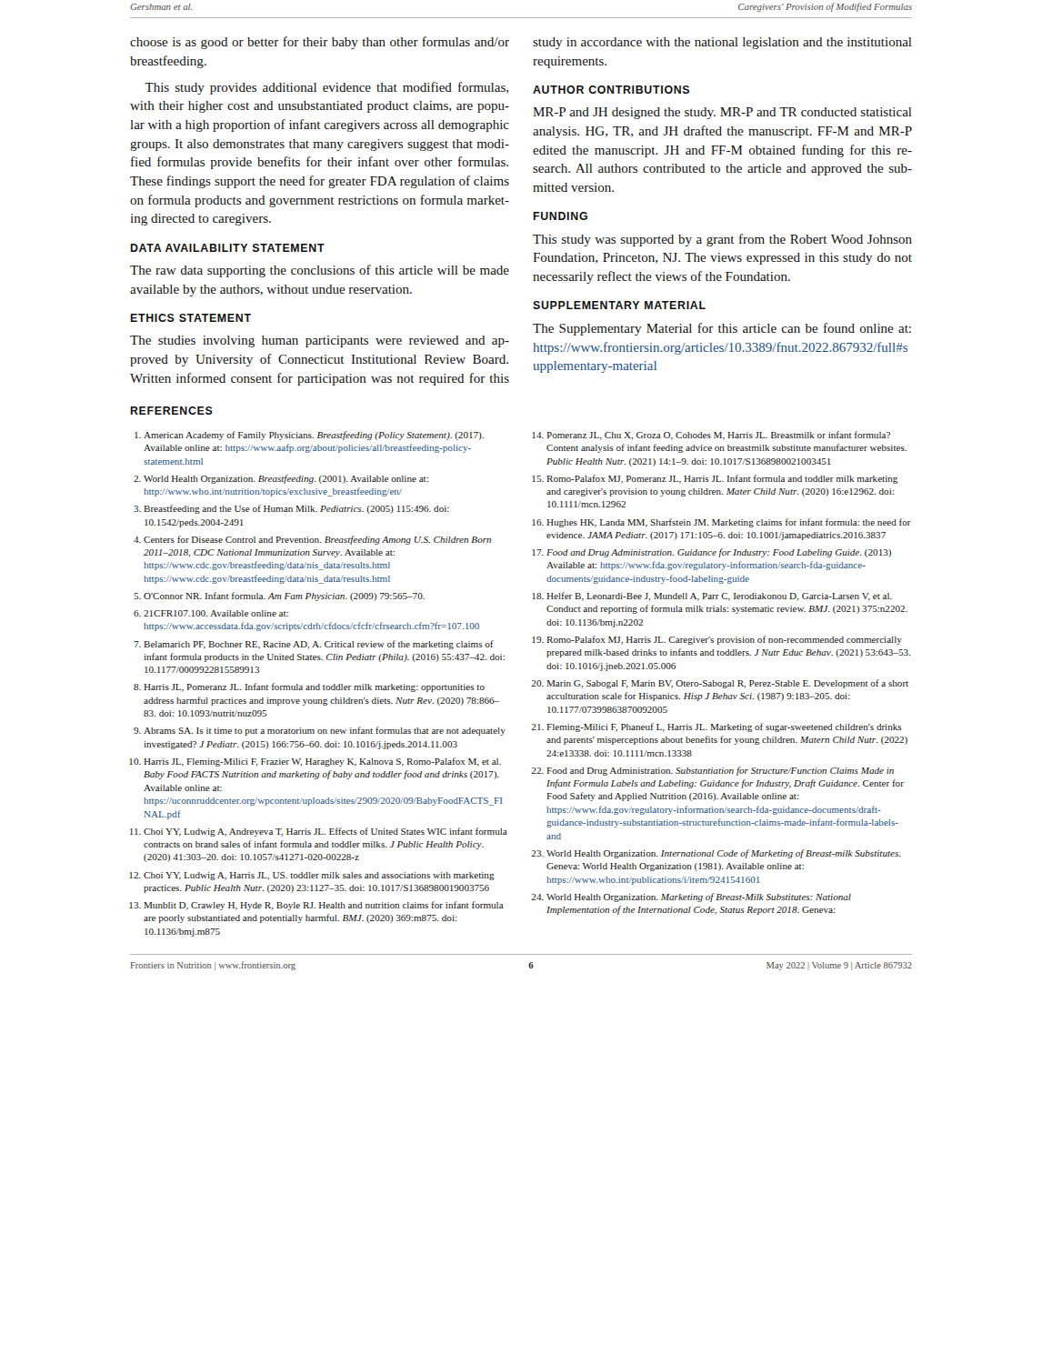Gershman et al.
Caregivers' Provision of Modified Formulas
choose is as good or better for their baby than other formulas and/or breastfeeding.
This study provides additional evidence that modified formulas, with their higher cost and unsubstantiated product claims, are popular with a high proportion of infant caregivers across all demographic groups. It also demonstrates that many caregivers suggest that modified formulas provide benefits for their infant over other formulas. These findings support the need for greater FDA regulation of claims on formula products and government restrictions on formula marketing directed to caregivers.
Data Availability Statement
The raw data supporting the conclusions of this article will be made available by the authors, without undue reservation.
Ethics Statement
The studies involving human participants were reviewed and approved by University of Connecticut Institutional Review Board. Written informed consent for participation was not required for this study in accordance with the national legislation and the institutional requirements.
Author Contributions
MR-P and JH designed the study. MR-P and TR conducted statistical analysis. HG, TR, and JH drafted the manuscript. FF-M and MR-P edited the manuscript. JH and FF-M obtained funding for this research. All authors contributed to the article and approved the submitted version.
Funding
This study was supported by a grant from the Robert Wood Johnson Foundation, Princeton, NJ. The views expressed in this study do not necessarily reflect the views of the Foundation.
Supplementary Material
The Supplementary Material for this article can be found online at: https://www.frontiersin.org/articles/10.3389/fnut.2022.867932/full#supplementary-material
References
American Academy of Family Physicians. Breastfeeding (Policy Statement). (2017). Available online at: https://www.aafp.org/about/policies/all/breastfeeding-policy-statement.html
World Health Organization. Breastfeeding. (2001). Available online at: http://www.who.int/nutrition/topics/exclusive_breastfeeding/en/
Breastfeeding and the Use of Human Milk. Pediatrics. (2005) 115:496. doi: 10.1542/peds.2004-2491
Centers for Disease Control and Prevention. Breastfeeding Among U.S. Children Born 2011–2018, CDC National Immunization Survey. Available at: https://www.cdc.gov/breastfeeding/data/nis_data/results.html https://www.cdc.gov/breastfeeding/data/nis_data/results.html
O'Connor NR. Infant formula. Am Fam Physician. (2009) 79:565–70.
21CFR107.100. Available online at: https://www.accessdata.fda.gov/scripts/cdrh/cfdocs/cfcfr/cfrsearch.cfm?fr=107.100
Belamarich PF, Bochner RE, Racine AD, A. Critical review of the marketing claims of infant formula products in the United States. Clin Pediatr (Phila). (2016) 55:437–42. doi: 10.1177/0009922815589913
Harris JL, Pomeranz JL. Infant formula and toddler milk marketing: opportunities to address harmful practices and improve young children's diets. Nutr Rev. (2020) 78:866–83. doi: 10.1093/nutrit/nuz095
Abrams SA. Is it time to put a moratorium on new infant formulas that are not adequately investigated? J Pediatr. (2015) 166:756–60. doi: 10.1016/j.jpeds.2014.11.003
Harris JL, Fleming-Milici F, Frazier W, Haraghey K, Kalnova S, Romo-Palafox M, et al. Baby Food FACTS Nutrition and marketing of baby and toddler food and drinks (2017). Available online at: https://uconnruddcenter.org/wpcontent/uploads/sites/2909/2020/09/BabyFoodFACTS_FINAL.pdf
Choi YY, Ludwig A, Andreyeva T, Harris JL. Effects of United States WIC infant formula contracts on brand sales of infant formula and toddler milks. J Public Health Policy. (2020) 41:303–20. doi: 10.1057/s41271-020-00228-z
Choi YY, Ludwig A, Harris JL, US. toddler milk sales and associations with marketing practices. Public Health Nutr. (2020) 23:1127–35. doi: 10.1017/S1368980019003756
Munblit D, Crawley H, Hyde R, Boyle RJ. Health and nutrition claims for infant formula are poorly substantiated and potentially harmful. BMJ. (2020) 369:m875. doi: 10.1136/bmj.m875
Pomeranz JL, Chu X, Groza O, Cohodes M, Harris JL. Breastmilk or infant formula? Content analysis of infant feeding advice on breastmilk substitute manufacturer websites. Public Health Nutr. (2021) 14:1–9. doi: 10.1017/S1368980021003451
Romo-Palafox MJ, Pomeranz JL, Harris JL. Infant formula and toddler milk marketing and caregiver's provision to young children. Mater Child Nutr. (2020) 16:e12962. doi: 10.1111/mcn.12962
Hughes HK, Landa MM, Sharfstein JM. Marketing claims for infant formula: the need for evidence. JAMA Pediatr. (2017) 171:105–6. doi: 10.1001/jamapediatrics.2016.3837
Food and Drug Administration. Guidance for Industry: Food Labeling Guide. (2013) Available at: https://www.fda.gov/regulatory-information/search-fda-guidance-documents/guidance-industry-food-labeling-guide
Helfer B, Leonardi-Bee J, Mundell A, Parr C, Ierodiakonou D, Garcia-Larsen V, et al. Conduct and reporting of formula milk trials: systematic review. BMJ. (2021) 375:n2202. doi: 10.1136/bmj.n2202
Romo-Palafox MJ, Harris JL. Caregiver's provision of non-recommended commercially prepared milk-based drinks to infants and toddlers. J Nutr Educ Behav. (2021) 53:643–53. doi: 10.1016/j.jneb.2021.05.006
Marin G, Sabogal F, Marin BV, Otero-Sabogal R, Perez-Stable E. Development of a short acculturation scale for Hispanics. Hisp J Behav Sci. (1987) 9:183–205. doi: 10.1177/07399863870092005
Fleming-Milici F, Phaneuf L, Harris JL. Marketing of sugar-sweetened children's drinks and parents' misperceptions about benefits for young children. Matern Child Nutr. (2022) 24:e13338. doi: 10.1111/mcn.13338
Food and Drug Administration. Substantiation for Structure/Function Claims Made in Infant Formula Labels and Labeling: Guidance for Industry, Draft Guidance. Center for Food Safety and Applied Nutrition (2016). Available online at: https://www.fda.gov/regulatory-information/search-fda-guidance-documents/draft-guidance-industry-substantiation-structurefunction-claims-made-infant-formula-labels-and
World Health Organization. International Code of Marketing of Breast-milk Substitutes. Geneva: World Health Organization (1981). Available online at: https://www.who.int/publications/i/item/9241541601
World Health Organization. Marketing of Breast-Milk Substitutes: National Implementation of the International Code, Status Report 2018. Geneva:
Frontiers in Nutrition | www.frontiersin.org
6
May 2022 | Volume 9 | Article 867932